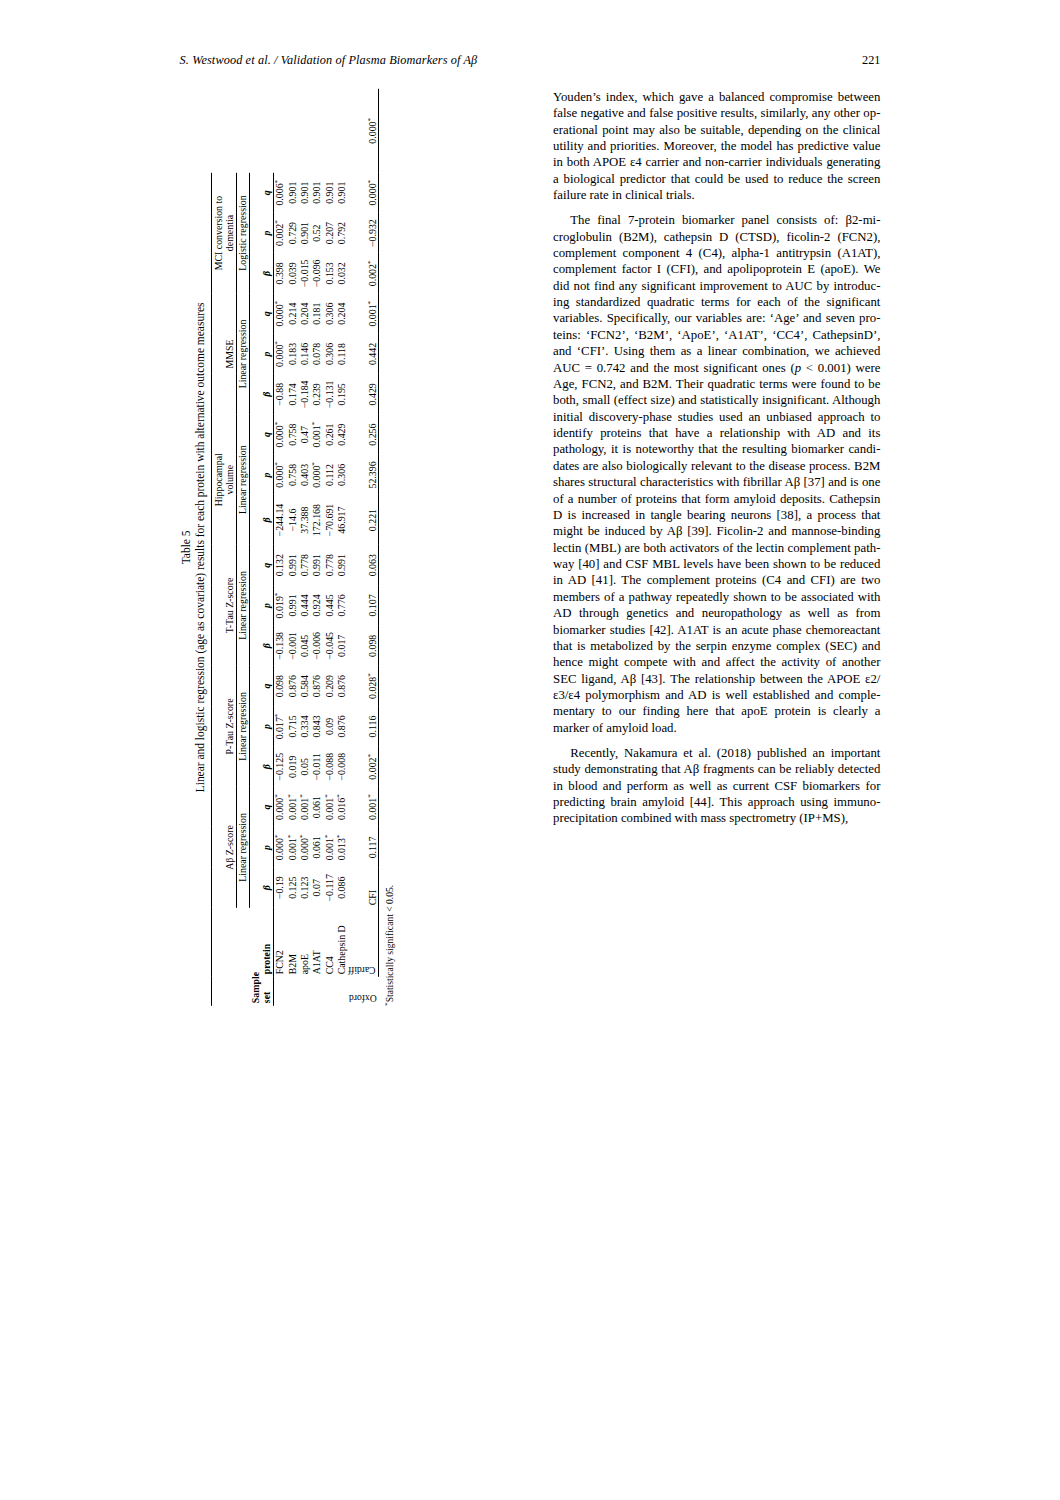S. Westwood et al. / Validation of Plasma Biomarkers of Aβ
221
Table 5 Linear and logistic regression (age as covariate) results for each protein with alternative outcome measures
| | | Aβ Z-score | P-Tau Z-score | T-Tau Z-score | Hippocampal volume | MMSE | MCI conversion to dementia |
| --- | --- | --- | --- | --- | --- | --- | --- |
| | | Linear regression | Linear regression | Linear regression | Linear regression | Linear regression | Logistic regression |
| Sample set | protein | β | p | q | β | p | q | β | p | q | β | p | q | β | p | q | β | p | q |
| Oxford | FCN2 | −0.19 | 0.000 * | 0.000 * | −0.125 | 0.017 * | 0.098 | −0.138 | 0.019 * | 0.132 | −244.14 | 0.000 * | 0.000 * | −0.88 | 0.000 * | 0.000 * | 0.398 | 0.002 * | 0.006 * |
| B2M | 0.125 | 0.001 * | 0.001 * | 0.019 | 0.715 | 0.876 | −0.001 | 0.991 | 0.991 | −14.6 | 0.758 | 0.758 | 0.174 | 0.183 | 0.214 | 0.039 | 0.729 | 0.901 |
| apoE | 0.123 | 0.000 * | 0.001 * | 0.05 | 0.334 | 0.584 | 0.045 | 0.444 | 0.778 | 37.388 | 0.403 | 0.47 | −0.184 | 0.146 | 0.204 | −0.015 | 0.901 | 0.901 |
| A1AT | 0.07 | 0.061 | 0.061 | −0.011 | 0.843 | 0.876 | −0.006 | 0.924 | 0.991 | 172.168 | 0.000 * | 0.001 * | 0.239 | 0.078 | 0.181 | −0.096 | 0.52 | 0.901 |
| CC4 | −0.117 | 0.001 * | 0.001 * | −0.088 | 0.09 | 0.209 | −0.045 | 0.445 | 0.778 | −70.691 | 0.112 | 0.261 | −0.131 | 0.306 | 0.306 | 0.153 | 0.207 | 0.901 |
| Cathepsin D | 0.086 | 0.013 * | 0.016 * | −0.008 | 0.876 | 0.876 | 0.017 | 0.776 | 0.991 | 46.917 | 0.306 | 0.429 | 0.195 | 0.118 | 0.204 | 0.032 | 0.792 | 0.901 |
| Cardiff | CFI | 0.117 | 0.001 * | 0.002 * | 0.116 | 0.028 * | 0.098 | 0.107 | 0.063 | 0.221 | 52.396 | 0.256 | 0.429 | 0.442 | 0.001 * | 0.002 * | −0.932 | 0.000 * | 0.000 * |
*Statistically significant < 0.05.
Youden’s index, which gave a balanced compromise between false negative and false positive results, similarly, any other operational point may also be suitable, depending on the clinical utility and priorities. Moreover, the model has predictive value in both APOE ε4 carrier and non-carrier individuals generating a biological predictor that could be used to reduce the screen failure rate in clinical trials.
The final 7-protein biomarker panel consists of: β2-microglobulin (B2M), cathepsin D (CTSD), ficolin-2 (FCN2), complement component 4 (C4), alpha-1 antitrypsin (A1AT), complement factor I (CFI), and apolipoprotein E (apoE). We did not find any significant improvement to AUC by introducing standardized quadratic terms for each of the significant variables. Specifically, our variables are: ‘Age’ and seven proteins: ‘FCN2’, ‘B2M’, ‘ApoE’, ‘A1AT’, ‘CC4’, CathepsinD’, and ‘CFI’. Using them as a linear combination, we achieved AUC = 0.742 and the most significant ones (p < 0.001) were Age, FCN2, and B2M. Their quadratic terms were found to be both, small (effect size) and statistically insignificant. Although initial discovery-phase studies used an unbiased approach to identify proteins that have a relationship with AD and its pathology, it is noteworthy that the resulting biomarker candidates are also biologically relevant to the disease process. B2M shares structural characteristics with fibrillar Aβ [37] and is one of a number of proteins that form amyloid deposits. Cathepsin D is increased in tangle bearing neurons [38], a process that might be induced by Aβ [39]. Ficolin-2 and mannose-binding lectin (MBL) are both activators of the lectin complement pathway [40] and CSF MBL levels have been shown to be reduced in AD [41]. The complement proteins (C4 and CFI) are two members of a pathway repeatedly shown to be associated with AD through genetics and neuropathology as well as from biomarker studies [42]. A1AT is an acute phase chemoreactant that is metabolized by the serpin enzyme complex (SEC) and hence might compete with and affect the activity of another SEC ligand, Aβ [43]. The relationship between the APOE ε2/ε3/ε4 polymorphism and AD is well established and complementary to our finding here that apoE protein is clearly a marker of amyloid load.
Recently, Nakamura et al. (2018) published an important study demonstrating that Aβ fragments can be reliably detected in blood and perform as well as current CSF biomarkers for predicting brain amyloid [44]. This approach using immunoprecipitation combined with mass spectrometry (IP+MS),